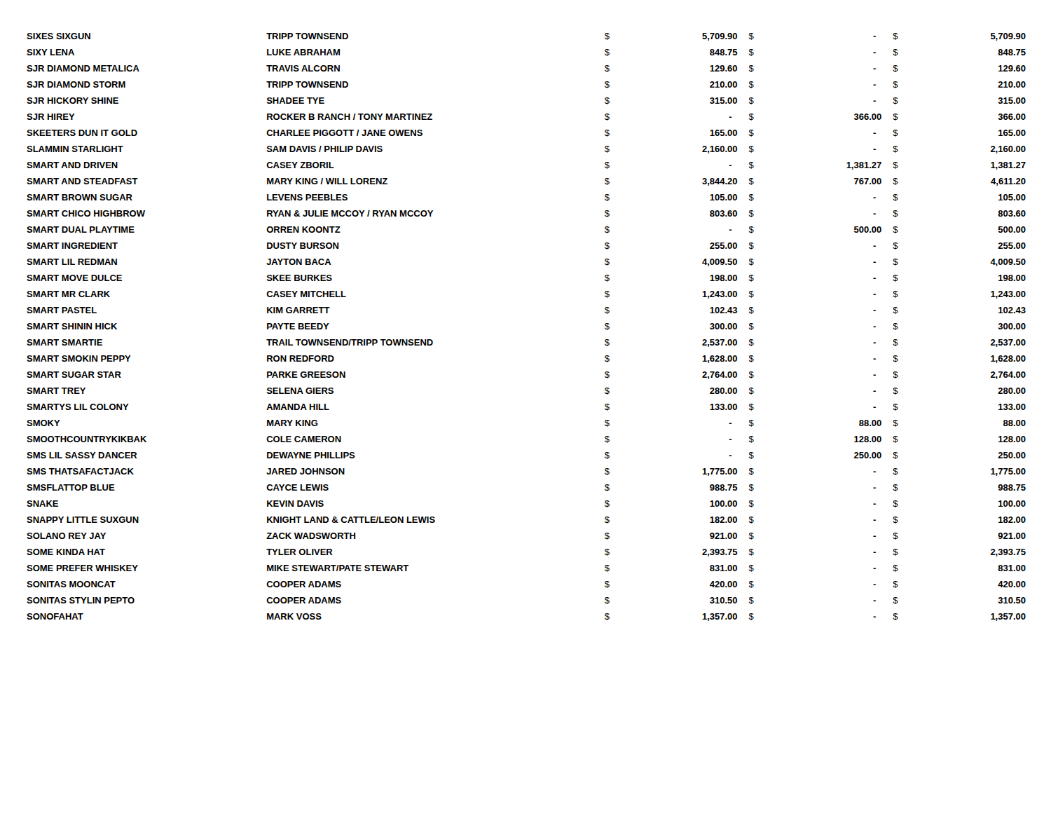| SIXES SIXGUN | TRIPP TOWNSEND | $ | 5,709.90 | $ | - | $ | 5,709.90 |
| SIXY LENA | LUKE ABRAHAM | $ | 848.75 | $ | - | $ | 848.75 |
| SJR DIAMOND METALICA | TRAVIS ALCORN | $ | 129.60 | $ | - | $ | 129.60 |
| SJR DIAMOND STORM | TRIPP TOWNSEND | $ | 210.00 | $ | - | $ | 210.00 |
| SJR HICKORY SHINE | SHADEE TYE | $ | 315.00 | $ | - | $ | 315.00 |
| SJR HIREY | ROCKER B RANCH / TONY MARTINEZ | $ | - | $ | 366.00 | $ | 366.00 |
| SKEETERS DUN IT GOLD | CHARLEE PIGGOTT / JANE OWENS | $ | 165.00 | $ | - | $ | 165.00 |
| SLAMMIN STARLIGHT | SAM DAVIS / PHILIP DAVIS | $ | 2,160.00 | $ | - | $ | 2,160.00 |
| SMART AND DRIVEN | CASEY ZBORIL | $ | - | $ | 1,381.27 | $ | 1,381.27 |
| SMART AND STEADFAST | MARY KING / WILL LORENZ | $ | 3,844.20 | $ | 767.00 | $ | 4,611.20 |
| SMART BROWN SUGAR | LEVENS PEEBLES | $ | 105.00 | $ | - | $ | 105.00 |
| SMART CHICO HIGHBROW | RYAN & JULIE MCCOY / RYAN MCCOY | $ | 803.60 | $ | - | $ | 803.60 |
| SMART DUAL PLAYTIME | ORREN KOONTZ | $ | - | $ | 500.00 | $ | 500.00 |
| SMART INGREDIENT | DUSTY BURSON | $ | 255.00 | $ | - | $ | 255.00 |
| SMART LIL REDMAN | JAYTON BACA | $ | 4,009.50 | $ | - | $ | 4,009.50 |
| SMART MOVE DULCE | SKEE BURKES | $ | 198.00 | $ | - | $ | 198.00 |
| SMART MR CLARK | CASEY MITCHELL | $ | 1,243.00 | $ | - | $ | 1,243.00 |
| SMART PASTEL | KIM GARRETT | $ | 102.43 | $ | - | $ | 102.43 |
| SMART SHININ HICK | PAYTE BEEDY | $ | 300.00 | $ | - | $ | 300.00 |
| SMART SMARTIE | TRAIL TOWNSEND/TRIPP TOWNSEND | $ | 2,537.00 | $ | - | $ | 2,537.00 |
| SMART SMOKIN PEPPY | RON REDFORD | $ | 1,628.00 | $ | - | $ | 1,628.00 |
| SMART SUGAR STAR | PARKE GREESON | $ | 2,764.00 | $ | - | $ | 2,764.00 |
| SMART TREY | SELENA GIERS | $ | 280.00 | $ | - | $ | 280.00 |
| SMARTYS LIL COLONY | AMANDA HILL | $ | 133.00 | $ | - | $ | 133.00 |
| SMOKY | MARY KING | $ | - | $ | 88.00 | $ | 88.00 |
| SMOOTHCOUNTRYKIKBAK | COLE CAMERON | $ | - | $ | 128.00 | $ | 128.00 |
| SMS LIL SASSY DANCER | DEWAYNE PHILLIPS | $ | - | $ | 250.00 | $ | 250.00 |
| SMS THATSAFACTJACK | JARED JOHNSON | $ | 1,775.00 | $ | - | $ | 1,775.00 |
| SMSFLATTOP BLUE | CAYCE LEWIS | $ | 988.75 | $ | - | $ | 988.75 |
| SNAKE | KEVIN DAVIS | $ | 100.00 | $ | - | $ | 100.00 |
| SNAPPY LITTLE SUXGUN | KNIGHT LAND & CATTLE/LEON LEWIS | $ | 182.00 | $ | - | $ | 182.00 |
| SOLANO REY JAY | ZACK WADSWORTH | $ | 921.00 | $ | - | $ | 921.00 |
| SOME KINDA HAT | TYLER OLIVER | $ | 2,393.75 | $ | - | $ | 2,393.75 |
| SOME PREFER WHISKEY | MIKE STEWART/PATE STEWART | $ | 831.00 | $ | - | $ | 831.00 |
| SONITAS MOONCAT | COOPER ADAMS | $ | 420.00 | $ | - | $ | 420.00 |
| SONITAS STYLIN PEPTO | COOPER ADAMS | $ | 310.50 | $ | - | $ | 310.50 |
| SONOFAHAT | MARK VOSS | $ | 1,357.00 | $ | - | $ | 1,357.00 |